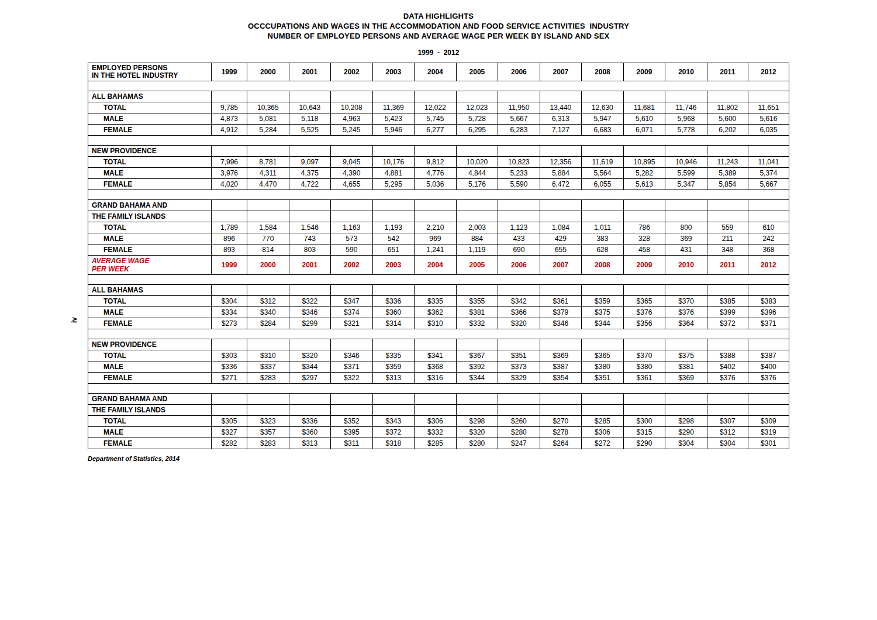DATA HIGHLIGHTS
OCCCUPATIONS AND WAGES IN THE ACCOMMODATION AND FOOD SERVICE ACTIVITIES INDUSTRY
NUMBER OF EMPLOYED PERSONS AND AVERAGE WAGE PER WEEK BY ISLAND AND SEX
1999 - 2012
iv
| EMPLOYED PERSONS IN THE HOTEL INDUSTRY | 1999 | 2000 | 2001 | 2002 | 2003 | 2004 | 2005 | 2006 | 2007 | 2008 | 2009 | 2010 | 2011 | 2012 |
| --- | --- | --- | --- | --- | --- | --- | --- | --- | --- | --- | --- | --- | --- | --- |
| ALL BAHAMAS | | | | | | | | | | | | | | |
| TOTAL | 9,785 | 10,365 | 10,643 | 10,208 | 11,369 | 12,022 | 12,023 | 11,950 | 13,440 | 12,630 | 11,681 | 11,746 | 11,802 | 11,651 |
| MALE | 4,873 | 5,081 | 5,118 | 4,963 | 5,423 | 5,745 | 5,728 | 5,667 | 6,313 | 5,947 | 5,610 | 5,968 | 5,600 | 5,616 |
| FEMALE | 4,912 | 5,284 | 5,525 | 5,245 | 5,946 | 6,277 | 6,295 | 6,283 | 7,127 | 6,683 | 6,071 | 5,778 | 6,202 | 6,035 |
| NEW PROVIDENCE | | | | | | | | | | | | | | |
| TOTAL | 7,996 | 8,781 | 9,097 | 9,045 | 10,176 | 9,812 | 10,020 | 10,823 | 12,356 | 11,619 | 10,895 | 10,946 | 11,243 | 11,041 |
| MALE | 3,976 | 4,311 | 4,375 | 4,390 | 4,881 | 4,776 | 4,844 | 5,233 | 5,884 | 5,564 | 5,282 | 5,599 | 5,389 | 5,374 |
| FEMALE | 4,020 | 4,470 | 4,722 | 4,655 | 5,295 | 5,036 | 5,176 | 5,590 | 6,472 | 6,055 | 5,613 | 5,347 | 5,854 | 5,667 |
| GRAND BAHAMA AND | | | | | | | | | | | | | | |
| THE FAMILY ISLANDS | | | | | | | | | | | | | | |
| TOTAL | 1,789 | 1,584 | 1,546 | 1,163 | 1,193 | 2,210 | 2,003 | 1,123 | 1,084 | 1,011 | 786 | 800 | 559 | 610 |
| MALE | 896 | 770 | 743 | 573 | 542 | 969 | 884 | 433 | 429 | 383 | 328 | 369 | 211 | 242 |
| FEMALE | 893 | 814 | 803 | 590 | 651 | 1,241 | 1,119 | 690 | 655 | 628 | 458 | 431 | 348 | 368 |
| AVERAGE WAGE PER WEEK | 1999 | 2000 | 2001 | 2002 | 2003 | 2004 | 2005 | 2006 | 2007 | 2008 | 2009 | 2010 | 2011 | 2012 |
| ALL BAHAMAS | | | | | | | | | | | | | | |
| TOTAL | $304 | $312 | $322 | $347 | $336 | $335 | $355 | $342 | $361 | $359 | $365 | $370 | $385 | $383 |
| MALE | $334 | $340 | $346 | $374 | $360 | $362 | $381 | $366 | $379 | $375 | $376 | $376 | $399 | $396 |
| FEMALE | $273 | $284 | $299 | $321 | $314 | $310 | $332 | $320 | $346 | $344 | $356 | $364 | $372 | $371 |
| NEW PROVIDENCE | | | | | | | | | | | | | | |
| TOTAL | $303 | $310 | $320 | $346 | $335 | $341 | $367 | $351 | $369 | $365 | $370 | $375 | $388 | $387 |
| MALE | $336 | $337 | $344 | $371 | $359 | $368 | $392 | $373 | $387 | $380 | $380 | $381 | $402 | $400 |
| FEMALE | $271 | $283 | $297 | $322 | $313 | $316 | $344 | $329 | $354 | $351 | $361 | $369 | $376 | $376 |
| GRAND BAHAMA AND | | | | | | | | | | | | | | |
| THE FAMILY ISLANDS | | | | | | | | | | | | | | |
| TOTAL | $305 | $323 | $336 | $352 | $343 | $306 | $298 | $260 | $270 | $285 | $300 | $298 | $307 | $309 |
| MALE | $327 | $357 | $360 | $395 | $372 | $332 | $320 | $280 | $278 | $306 | $315 | $290 | $312 | $319 |
| FEMALE | $282 | $283 | $313 | $311 | $318 | $285 | $280 | $247 | $264 | $272 | $290 | $304 | $304 | $301 |
Department of Statistics, 2014